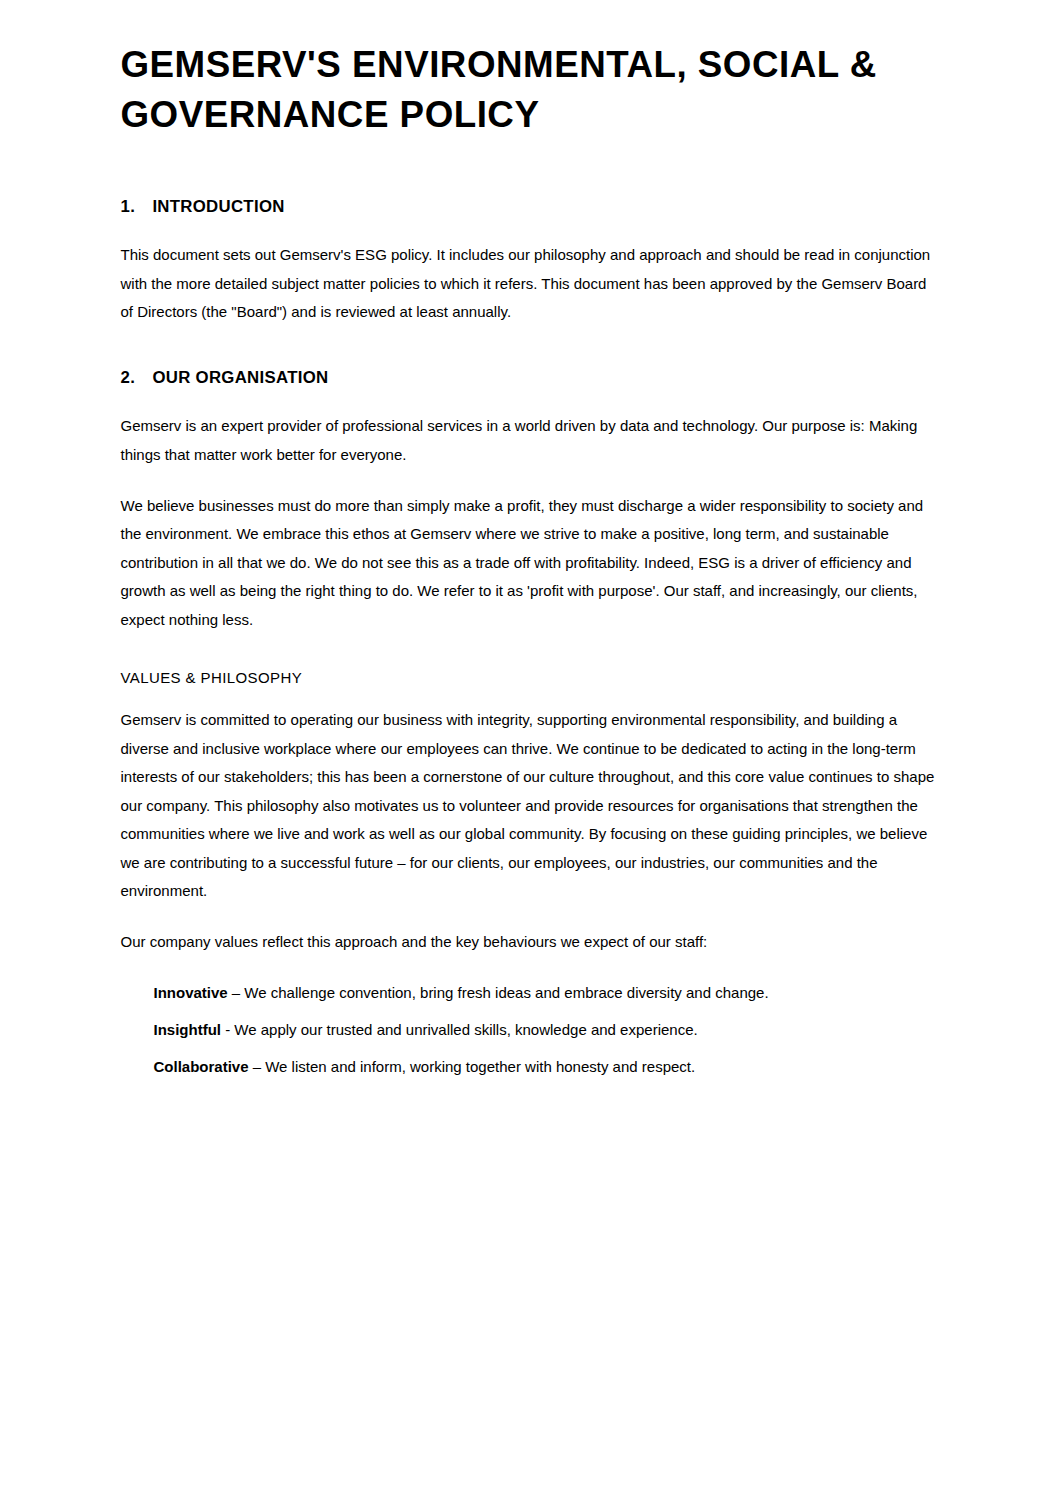GEMSERV'S ENVIRONMENTAL, SOCIAL & GOVERNANCE POLICY
1. INTRODUCTION
This document sets out Gemserv's ESG policy. It includes our philosophy and approach and should be read in conjunction with the more detailed subject matter policies to which it refers. This document has been approved by the Gemserv Board of Directors (the "Board") and is reviewed at least annually.
2. OUR ORGANISATION
Gemserv is an expert provider of professional services in a world driven by data and technology. Our purpose is: Making things that matter work better for everyone.
We believe businesses must do more than simply make a profit, they must discharge a wider responsibility to society and the environment. We embrace this ethos at Gemserv where we strive to make a positive, long term, and sustainable contribution in all that we do. We do not see this as a trade off with profitability. Indeed, ESG is a driver of efficiency and growth as well as being the right thing to do. We refer to it as 'profit with purpose'. Our staff, and increasingly, our clients, expect nothing less.
VALUES & PHILOSOPHY
Gemserv is committed to operating our business with integrity, supporting environmental responsibility, and building a diverse and inclusive workplace where our employees can thrive. We continue to be dedicated to acting in the long-term interests of our stakeholders; this has been a cornerstone of our culture throughout, and this core value continues to shape our company. This philosophy also motivates us to volunteer and provide resources for organisations that strengthen the communities where we live and work as well as our global community. By focusing on these guiding principles, we believe we are contributing to a successful future – for our clients, our employees, our industries, our communities and the environment.
Our company values reflect this approach and the key behaviours we expect of our staff:
Innovative – We challenge convention, bring fresh ideas and embrace diversity and change.
Insightful - We apply our trusted and unrivalled skills, knowledge and experience.
Collaborative – We listen and inform, working together with honesty and respect.